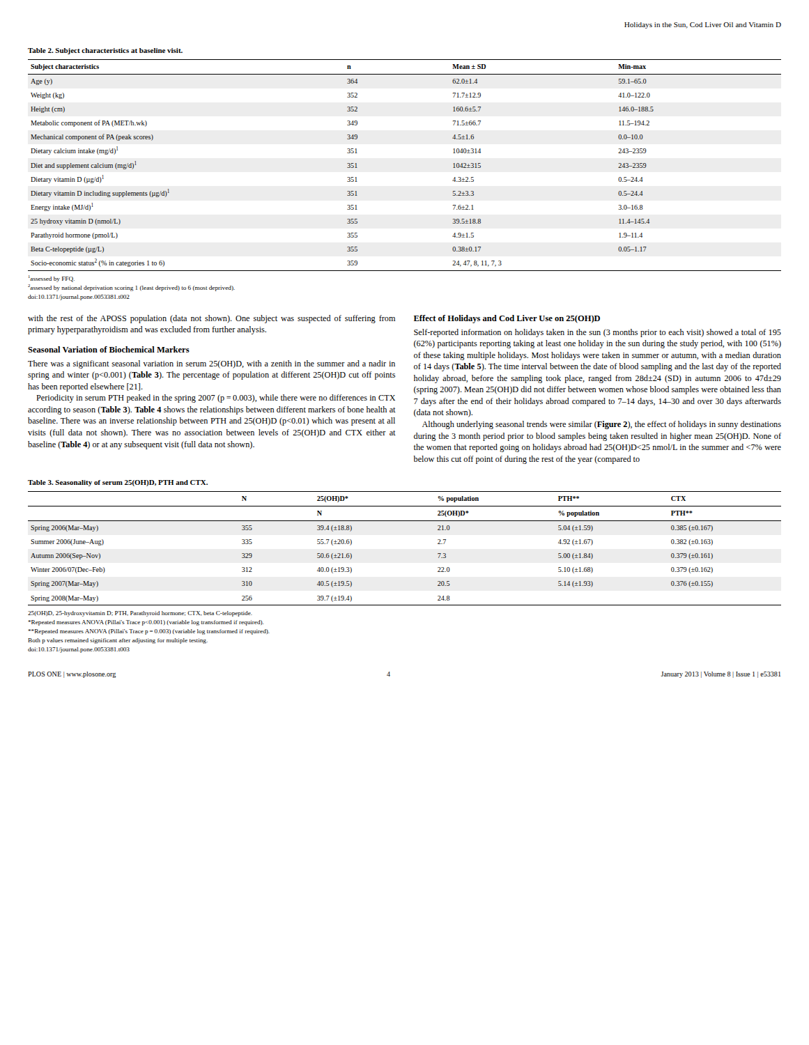Holidays in the Sun, Cod Liver Oil and Vitamin D
Table 2. Subject characteristics at baseline visit.
| Subject characteristics | n | Mean ± SD | Min-max |
| --- | --- | --- | --- |
| Age (y) | 364 | 62.0±1.4 | 59.1–65.0 |
| Weight (kg) | 352 | 71.7±12.9 | 41.0–122.0 |
| Height (cm) | 352 | 160.6±5.7 | 146.0–188.5 |
| Metabolic component of PA (MET/h.wk) | 349 | 71.5±66.7 | 11.5–194.2 |
| Mechanical component of PA (peak scores) | 349 | 4.5±1.6 | 0.0–10.0 |
| Dietary calcium intake (mg/d) 1 | 351 | 1040±314 | 243–2359 |
| Diet and supplement calcium (mg/d) 1 | 351 | 1042±315 | 243–2359 |
| Dietary vitamin D (µg/d) 1 | 351 | 4.3±2.5 | 0.5–24.4 |
| Dietary vitamin D including supplements (µg/d) 1 | 351 | 5.2±3.3 | 0.5–24.4 |
| Energy intake (MJ/d) 1 | 351 | 7.6±2.1 | 3.0–16.8 |
| 25 hydroxy vitamin D (nmol/L) | 355 | 39.5±18.8 | 11.4–145.4 |
| Parathyroid hormone (pmol/L) | 355 | 4.9±1.5 | 1.9–11.4 |
| Beta C-telopeptide (µg/L) | 355 | 0.38±0.17 | 0.05–1.17 |
| Socio-economic status 2 (% in categories 1 to 6) | 359 | 24, 47, 8, 11, 7, 3 |
1assessed by FFQ.
2assessed by national deprivation scoring 1 (least deprived) to 6 (most deprived).
doi:10.1371/journal.pone.0053381.t002
with the rest of the APOSS population (data not shown). One subject was suspected of suffering from primary hyperparathyroidism and was excluded from further analysis.
Seasonal Variation of Biochemical Markers
There was a significant seasonal variation in serum 25(OH)D, with a zenith in the summer and a nadir in spring and winter (p<0.001) (Table 3). The percentage of population at different 25(OH)D cut off points has been reported elsewhere [21].
Periodicity in serum PTH peaked in the spring 2007 (p = 0.003), while there were no differences in CTX according to season (Table 3). Table 4 shows the relationships between different markers of bone health at baseline. There was an inverse relationship between PTH and 25(OH)D (p<0.01) which was present at all visits (full data not shown). There was no association between levels of 25(OH)D and CTX either at baseline (Table 4) or at any subsequent visit (full data not shown).
Effect of Holidays and Cod Liver Use on 25(OH)D
Self-reported information on holidays taken in the sun (3 months prior to each visit) showed a total of 195 (62%) participants reporting taking at least one holiday in the sun during the study period, with 100 (51%) of these taking multiple holidays. Most holidays were taken in summer or autumn, with a median duration of 14 days (Table 5). The time interval between the date of blood sampling and the last day of the reported holiday abroad, before the sampling took place, ranged from 28d±24 (SD) in autumn 2006 to 47d±29 (spring 2007). Mean 25(OH)D did not differ between women whose blood samples were obtained less than 7 days after the end of their holidays abroad compared to 7–14 days, 14–30 and over 30 days afterwards (data not shown).
Although underlying seasonal trends were similar (Figure 2), the effect of holidays in sunny destinations during the 3 month period prior to blood samples being taken resulted in higher mean 25(OH)D. None of the women that reported going on holidays abroad had 25(OH)D<25 nmol/L in the summer and <7% were below this cut off point of during the rest of the year (compared to
Table 3. Seasonality of serum 25(OH)D, PTH and CTX.
| | N | 25(OH)D* | % population | PTH** | CTX |
| --- | --- | --- | --- | --- | --- |
| | | N | 25(OH)D* | % population | PTH** |
| Spring 2006(Mar–May) | 355 | 39.4 (±18.8) | 21.0 | 5.04 (±1.59) | 0.385 (±0.167) |
| Summer 2006(June–Aug) | 335 | 55.7 (±20.6) | 2.7 | 4.92 (±1.67) | 0.382 (±0.163) |
| Autumn 2006(Sep–Nov) | 329 | 50.6 (±21.6) | 7.3 | 5.00 (±1.84) | 0.379 (±0.161) |
| Winter 2006/07(Dec–Feb) | 312 | 40.0 (±19.3) | 22.0 | 5.10 (±1.68) | 0.379 (±0.162) |
| Spring 2007(Mar–May) | 310 | 40.5 (±19.5) | 20.5 | 5.14 (±1.93) | 0.376 (±0.155) |
| Spring 2008(Mar–May) | 256 | 39.7 (±19.4) | 24.8 | | |
25(OH)D, 25-hydroxyvitamin D; PTH, Parathyroid hormone; CTX, beta C-telopeptide.
*Repeated measures ANOVA (Pillai's Trace p<0.001) (variable log transformed if required).
**Repeated measures ANOVA (Pillai's Trace p = 0.003) (variable log transformed if required).
Both p values remained significant after adjusting for multiple testing.
doi:10.1371/journal.pone.0053381.t003
PLOS ONE | www.plosone.org
4
January 2013 | Volume 8 | Issue 1 | e53381